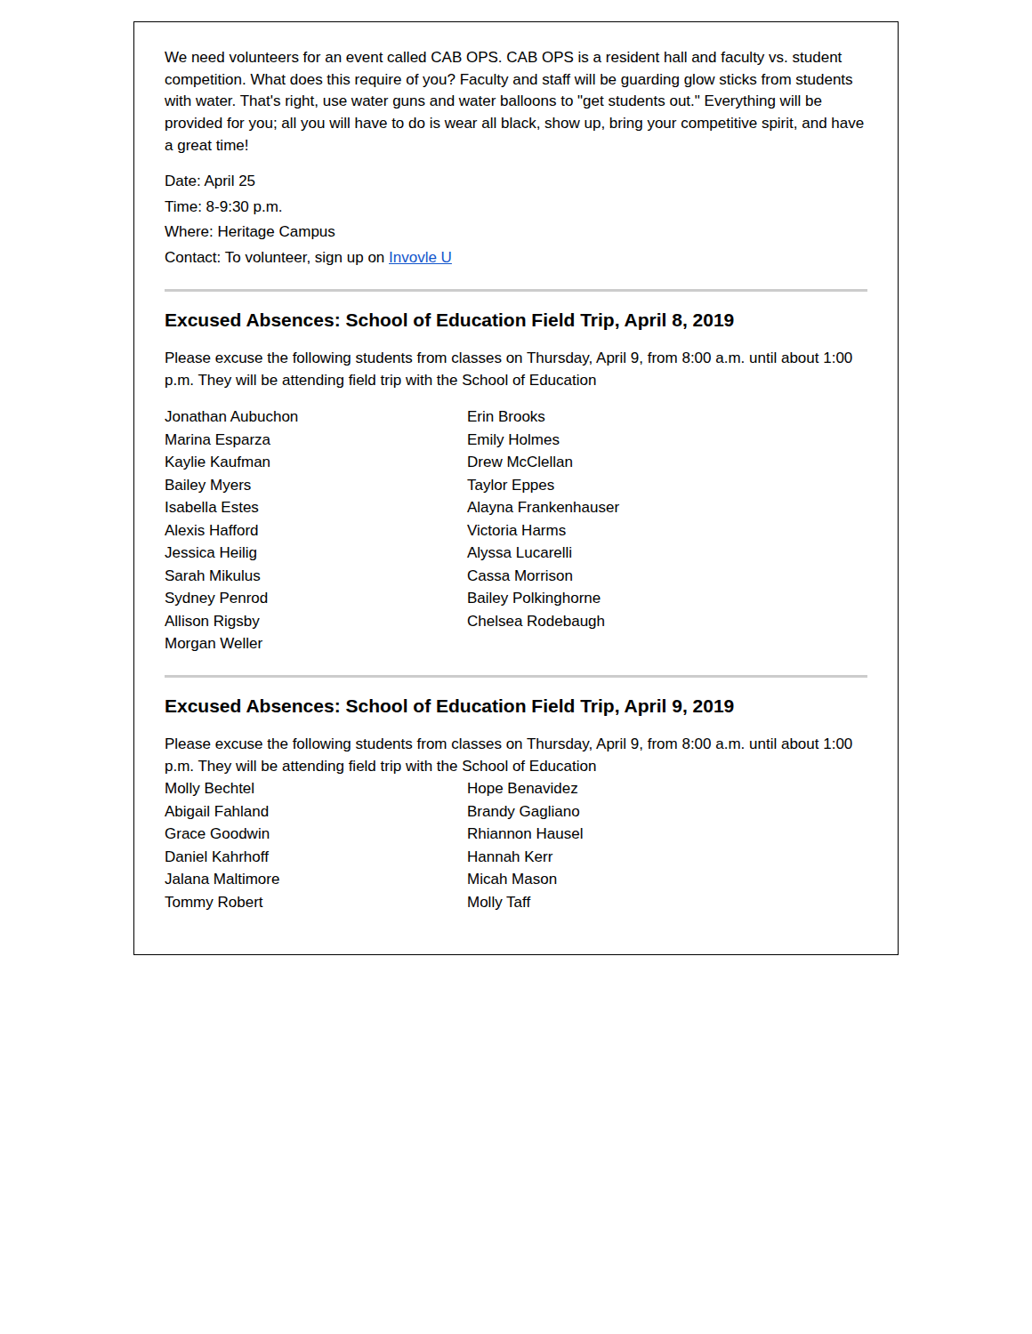We need volunteers for an event called CAB OPS. CAB OPS is a resident hall and faculty vs. student competition. What does this require of you? Faculty and staff will be guarding glow sticks from students with water. That's right, use water guns and water balloons to "get students out." Everything will be provided for you; all you will have to do is wear all black, show up, bring your competitive spirit, and have a great time!
Date: April 25
Time: 8-9:30 p.m.
Where: Heritage Campus
Contact: To volunteer, sign up on Invovle U
Excused Absences: School of Education Field Trip, April 8, 2019
Please excuse the following students from classes on Thursday, April 9, from 8:00 a.m. until about 1:00 p.m. They will be attending field trip with the School of Education
| Jonathan Aubuchon | Erin Brooks |
| Marina Esparza | Emily Holmes |
| Kaylie Kaufman | Drew McClellan |
| Bailey Myers | Taylor Eppes |
| Isabella Estes | Alayna Frankenhauser |
| Alexis Hafford | Victoria Harms |
| Jessica Heilig | Alyssa Lucarelli |
| Sarah Mikulus | Cassa Morrison |
| Sydney Penrod | Bailey Polkinghorne |
| Allison Rigsby | Chelsea Rodebaugh |
| Morgan Weller | |
Excused Absences: School of Education Field Trip, April 9, 2019
Please excuse the following students from classes on Thursday, April 9, from 8:00 a.m. until about 1:00 p.m. They will be attending field trip with the School of Education
| Molly Bechtel | Hope Benavidez |
| Abigail Fahland | Brandy Gagliano |
| Grace Goodwin | Rhiannon Hausel |
| Daniel Kahrhoff | Hannah Kerr |
| Jalana Maltimore | Micah Mason |
| Tommy Robert | Molly Taff |